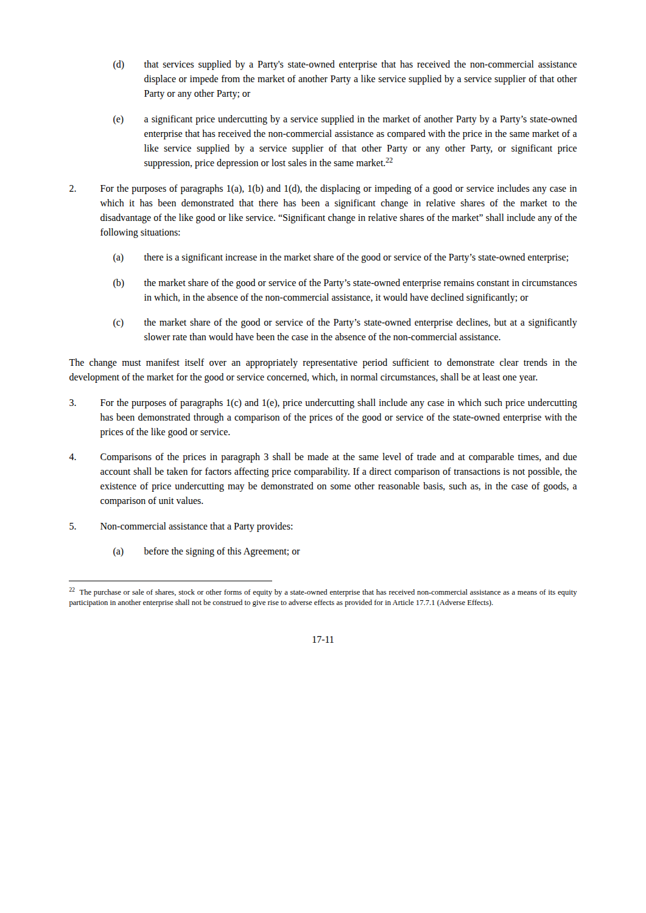(d) that services supplied by a Party's state-owned enterprise that has received the non-commercial assistance displace or impede from the market of another Party a like service supplied by a service supplier of that other Party or any other Party; or
(e) a significant price undercutting by a service supplied in the market of another Party by a Party’s state-owned enterprise that has received the non-commercial assistance as compared with the price in the same market of a like service supplied by a service supplier of that other Party or any other Party, or significant price suppression, price depression or lost sales in the same market.22
2. For the purposes of paragraphs 1(a), 1(b) and 1(d), the displacing or impeding of a good or service includes any case in which it has been demonstrated that there has been a significant change in relative shares of the market to the disadvantage of the like good or like service. “Significant change in relative shares of the market” shall include any of the following situations:
(a) there is a significant increase in the market share of the good or service of the Party’s state-owned enterprise;
(b) the market share of the good or service of the Party’s state-owned enterprise remains constant in circumstances in which, in the absence of the non-commercial assistance, it would have declined significantly; or
(c) the market share of the good or service of the Party’s state-owned enterprise declines, but at a significantly slower rate than would have been the case in the absence of the non-commercial assistance.
The change must manifest itself over an appropriately representative period sufficient to demonstrate clear trends in the development of the market for the good or service concerned, which, in normal circumstances, shall be at least one year.
3. For the purposes of paragraphs 1(c) and 1(e), price undercutting shall include any case in which such price undercutting has been demonstrated through a comparison of the prices of the good or service of the state-owned enterprise with the prices of the like good or service.
4. Comparisons of the prices in paragraph 3 shall be made at the same level of trade and at comparable times, and due account shall be taken for factors affecting price comparability. If a direct comparison of transactions is not possible, the existence of price undercutting may be demonstrated on some other reasonable basis, such as, in the case of goods, a comparison of unit values.
5. Non-commercial assistance that a Party provides:
(a) before the signing of this Agreement; or
22 The purchase or sale of shares, stock or other forms of equity by a state-owned enterprise that has received non-commercial assistance as a means of its equity participation in another enterprise shall not be construed to give rise to adverse effects as provided for in Article 17.7.1 (Adverse Effects).
17-11